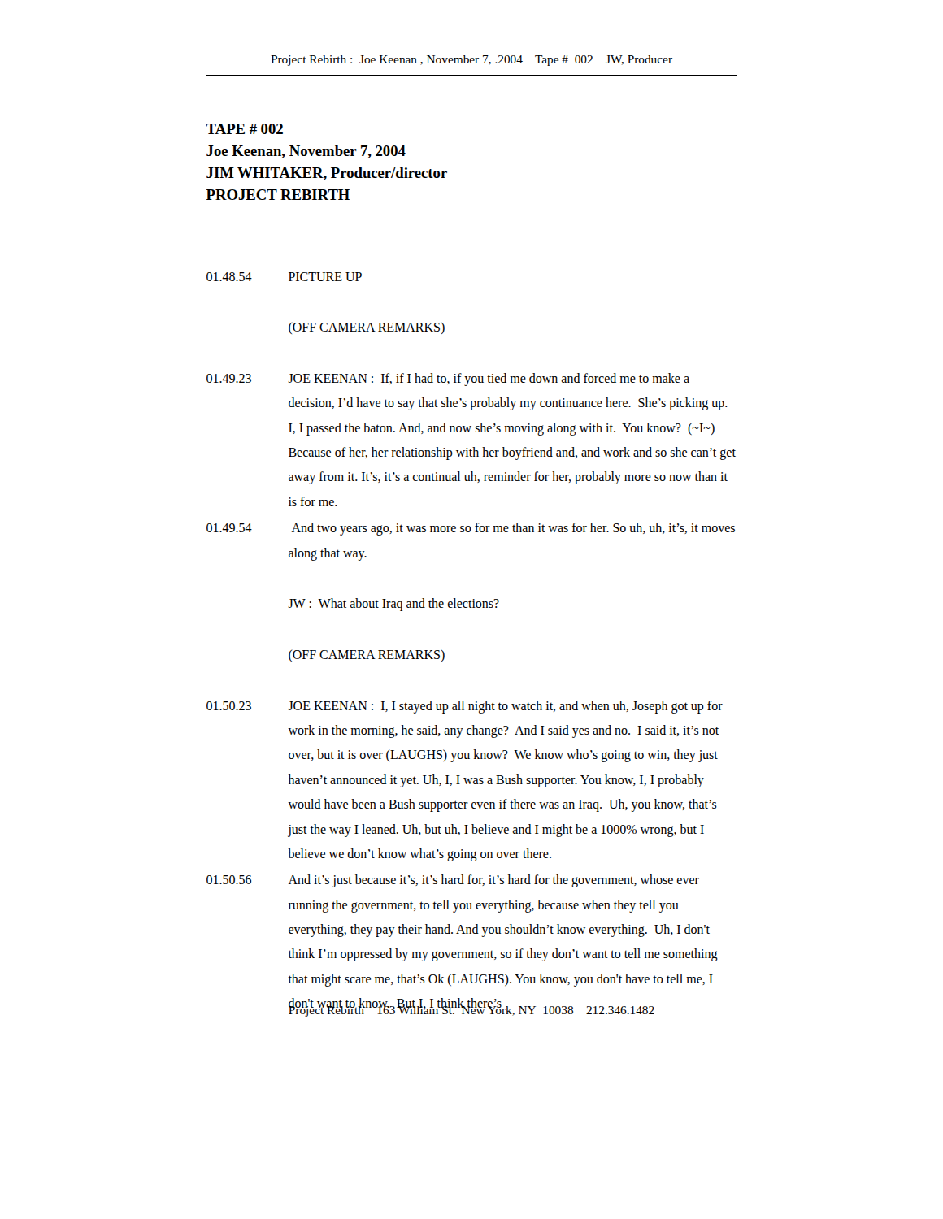Project Rebirth : Joe Keenan , November 7, .2004 Tape # 002 JW, Producer
TAPE # 002
Joe Keenan, November 7, 2004
JIM WHITAKER, Producer/director
PROJECT REBIRTH
01.48.54
PICTURE UP
(OFF CAMERA REMARKS)
01.49.23
JOE KEENAN : If, if I had to, if you tied me down and forced me to make a decision, I’d have to say that she’s probably my continuance here. She’s picking up. I, I passed the baton. And, and now she’s moving along with it. You know? (~I~) Because of her, her relationship with her boyfriend and, and work and so she can’t get away from it. It’s, it’s a continual uh, reminder for her, probably more so now than it is for me.
01.49.54
And two years ago, it was more so for me than it was for her. So uh, uh, it’s, it moves along that way.
JW : What about Iraq and the elections?
(OFF CAMERA REMARKS)
01.50.23
JOE KEENAN : I, I stayed up all night to watch it, and when uh, Joseph got up for work in the morning, he said, any change? And I said yes and no. I said it, it’s not over, but it is over (LAUGHS) you know? We know who’s going to win, they just haven’t announced it yet. Uh, I, I was a Bush supporter. You know, I, I probably would have been a Bush supporter even if there was an Iraq. Uh, you know, that’s just the way I leaned. Uh, but uh, I believe and I might be a 1000% wrong, but I believe we don’t know what’s going on over there.
01.50.56
And it’s just because it’s, it’s hard for, it’s hard for the government, whose ever running the government, to tell you everything, because when they tell you everything, they pay their hand. And you shouldn’t know everything. Uh, I don't think I’m oppressed by my government, so if they don’t want to tell me something that might scare me, that’s Ok (LAUGHS). You know, you don't have to tell me, I don't want to know. But I, I think there’s
Project Rebirth 163 William St. New York, NY 10038 212.346.1482